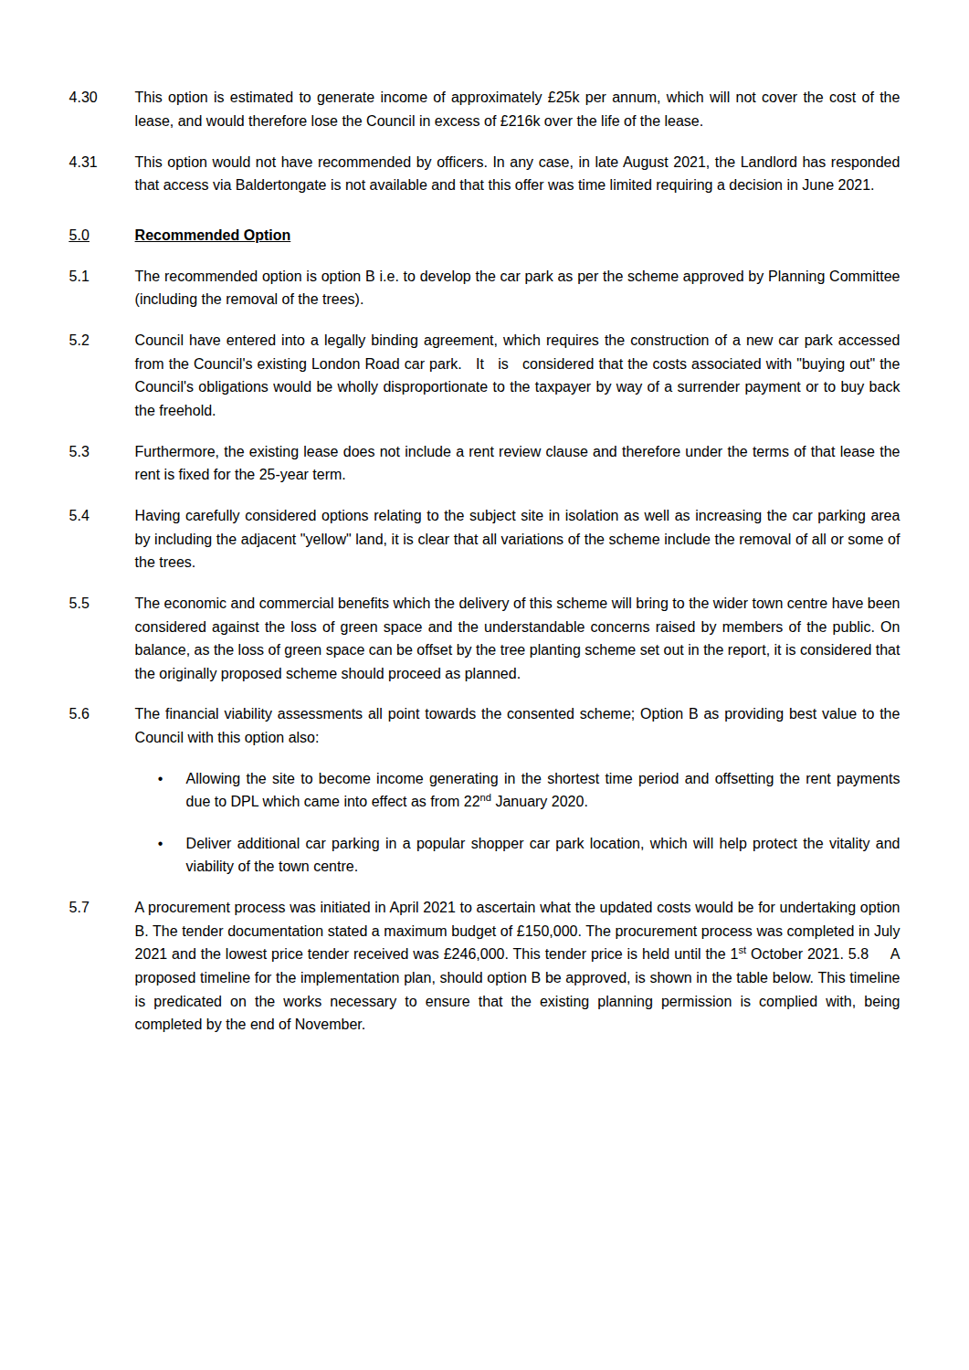4.30
This option is estimated to generate income of approximately £25k per annum, which will not cover the cost of the lease, and would therefore lose the Council in excess of £216k over the life of the lease.
4.31
This option would not have recommended by officers. In any case, in late August 2021, the Landlord has responded that access via Baldertongate is not available and that this offer was time limited requiring a decision in June 2021.
5.0 Recommended Option
5.1
The recommended option is option B i.e. to develop the car park as per the scheme approved by Planning Committee (including the removal of the trees).
5.2
Council have entered into a legally binding agreement, which requires the construction of a new car park accessed from the Council's existing London Road car park. It is considered that the costs associated with "buying out" the Council's obligations would be wholly disproportionate to the taxpayer by way of a surrender payment or to buy back the freehold.
5.3
Furthermore, the existing lease does not include a rent review clause and therefore under the terms of that lease the rent is fixed for the 25-year term.
5.4
Having carefully considered options relating to the subject site in isolation as well as increasing the car parking area by including the adjacent "yellow" land, it is clear that all variations of the scheme include the removal of all or some of the trees.
5.5
The economic and commercial benefits which the delivery of this scheme will bring to the wider town centre have been considered against the loss of green space and the understandable concerns raised by members of the public. On balance, as the loss of green space can be offset by the tree planting scheme set out in the report, it is considered that the originally proposed scheme should proceed as planned.
5.6
The financial viability assessments all point towards the consented scheme; Option B as providing best value to the Council with this option also:
• Allowing the site to become income generating in the shortest time period and offsetting the rent payments due to DPL which came into effect as from 22nd January 2020.
• Deliver additional car parking in a popular shopper car park location, which will help protect the vitality and viability of the town centre.
5.7
A procurement process was initiated in April 2021 to ascertain what the updated costs would be for undertaking option B. The tender documentation stated a maximum budget of £150,000. The procurement process was completed in July 2021 and the lowest price tender received was £246,000. This tender price is held until the 1st October 2021. 5.8 A proposed timeline for the implementation plan, should option B be approved, is shown in the table below. This timeline is predicated on the works necessary to ensure that the existing planning permission is complied with, being completed by the end of November.